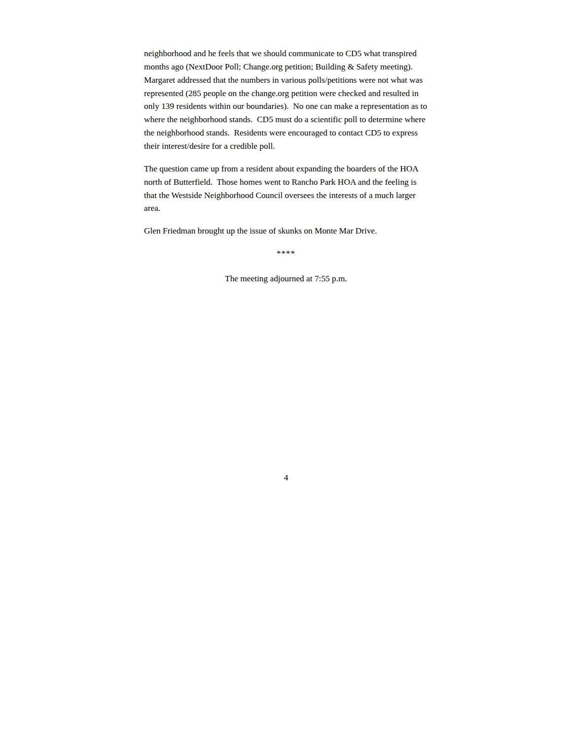neighborhood and he feels that we should communicate to CD5 what transpired months ago (NextDoor Poll; Change.org petition; Building & Safety meeting). Margaret addressed that the numbers in various polls/petitions were not what was represented (285 people on the change.org petition were checked and resulted in only 139 residents within our boundaries). No one can make a representation as to where the neighborhood stands. CD5 must do a scientific poll to determine where the neighborhood stands. Residents were encouraged to contact CD5 to express their interest/desire for a credible poll.
The question came up from a resident about expanding the boarders of the HOA north of Butterfield. Those homes went to Rancho Park HOA and the feeling is that the Westside Neighborhood Council oversees the interests of a much larger area.
Glen Friedman brought up the issue of skunks on Monte Mar Drive.
****
The meeting adjourned at 7:55 p.m.
4